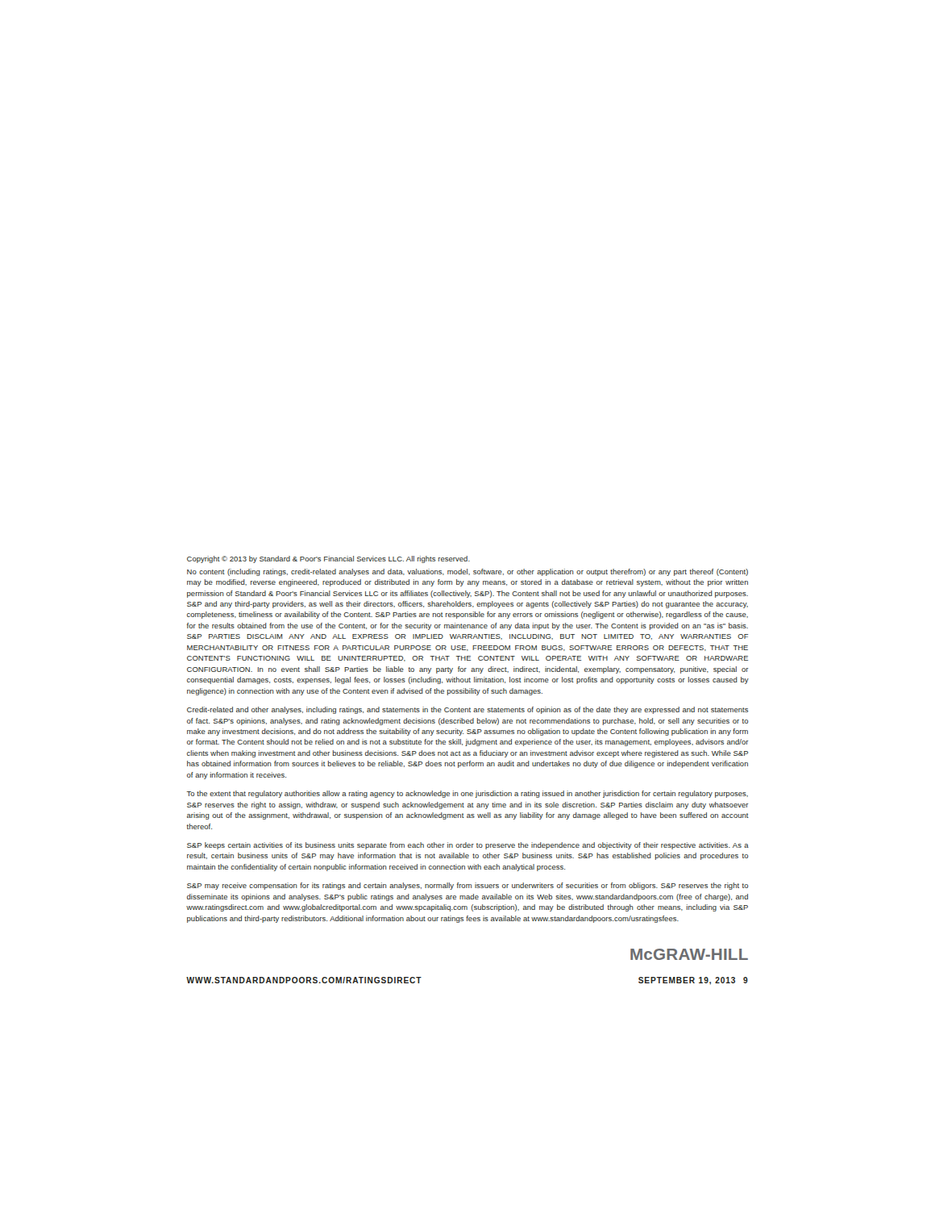Copyright © 2013 by Standard & Poor's Financial Services LLC. All rights reserved.
No content (including ratings, credit-related analyses and data, valuations, model, software, or other application or output therefrom) or any part thereof (Content) may be modified, reverse engineered, reproduced or distributed in any form by any means, or stored in a database or retrieval system, without the prior written permission of Standard & Poor's Financial Services LLC or its affiliates (collectively, S&P). The Content shall not be used for any unlawful or unauthorized purposes. S&P and any third-party providers, as well as their directors, officers, shareholders, employees or agents (collectively S&P Parties) do not guarantee the accuracy, completeness, timeliness or availability of the Content. S&P Parties are not responsible for any errors or omissions (negligent or otherwise), regardless of the cause, for the results obtained from the use of the Content, or for the security or maintenance of any data input by the user. The Content is provided on an "as is" basis. S&P PARTIES DISCLAIM ANY AND ALL EXPRESS OR IMPLIED WARRANTIES, INCLUDING, BUT NOT LIMITED TO, ANY WARRANTIES OF MERCHANTABILITY OR FITNESS FOR A PARTICULAR PURPOSE OR USE, FREEDOM FROM BUGS, SOFTWARE ERRORS OR DEFECTS, THAT THE CONTENT'S FUNCTIONING WILL BE UNINTERRUPTED, OR THAT THE CONTENT WILL OPERATE WITH ANY SOFTWARE OR HARDWARE CONFIGURATION. In no event shall S&P Parties be liable to any party for any direct, indirect, incidental, exemplary, compensatory, punitive, special or consequential damages, costs, expenses, legal fees, or losses (including, without limitation, lost income or lost profits and opportunity costs or losses caused by negligence) in connection with any use of the Content even if advised of the possibility of such damages.
Credit-related and other analyses, including ratings, and statements in the Content are statements of opinion as of the date they are expressed and not statements of fact. S&P's opinions, analyses, and rating acknowledgment decisions (described below) are not recommendations to purchase, hold, or sell any securities or to make any investment decisions, and do not address the suitability of any security. S&P assumes no obligation to update the Content following publication in any form or format. The Content should not be relied on and is not a substitute for the skill, judgment and experience of the user, its management, employees, advisors and/or clients when making investment and other business decisions. S&P does not act as a fiduciary or an investment advisor except where registered as such. While S&P has obtained information from sources it believes to be reliable, S&P does not perform an audit and undertakes no duty of due diligence or independent verification of any information it receives.
To the extent that regulatory authorities allow a rating agency to acknowledge in one jurisdiction a rating issued in another jurisdiction for certain regulatory purposes, S&P reserves the right to assign, withdraw, or suspend such acknowledgement at any time and in its sole discretion. S&P Parties disclaim any duty whatsoever arising out of the assignment, withdrawal, or suspension of an acknowledgment as well as any liability for any damage alleged to have been suffered on account thereof.
S&P keeps certain activities of its business units separate from each other in order to preserve the independence and objectivity of their respective activities. As a result, certain business units of S&P may have information that is not available to other S&P business units. S&P has established policies and procedures to maintain the confidentiality of certain nonpublic information received in connection with each analytical process.
S&P may receive compensation for its ratings and certain analyses, normally from issuers or underwriters of securities or from obligors. S&P reserves the right to disseminate its opinions and analyses. S&P's public ratings and analyses are made available on its Web sites, www.standardandpoors.com (free of charge), and www.ratingsdirect.com and www.globalcreditportal.com and www.spcapitaliq.com (subscription), and may be distributed through other means, including via S&P publications and third-party redistributors. Additional information about our ratings fees is available at www.standardandpoors.com/usratingsfees.
McGRAW-HILL
WWW.STANDARDANDPOORS.COM/RATINGSDIRECT
SEPTEMBER 19, 20139